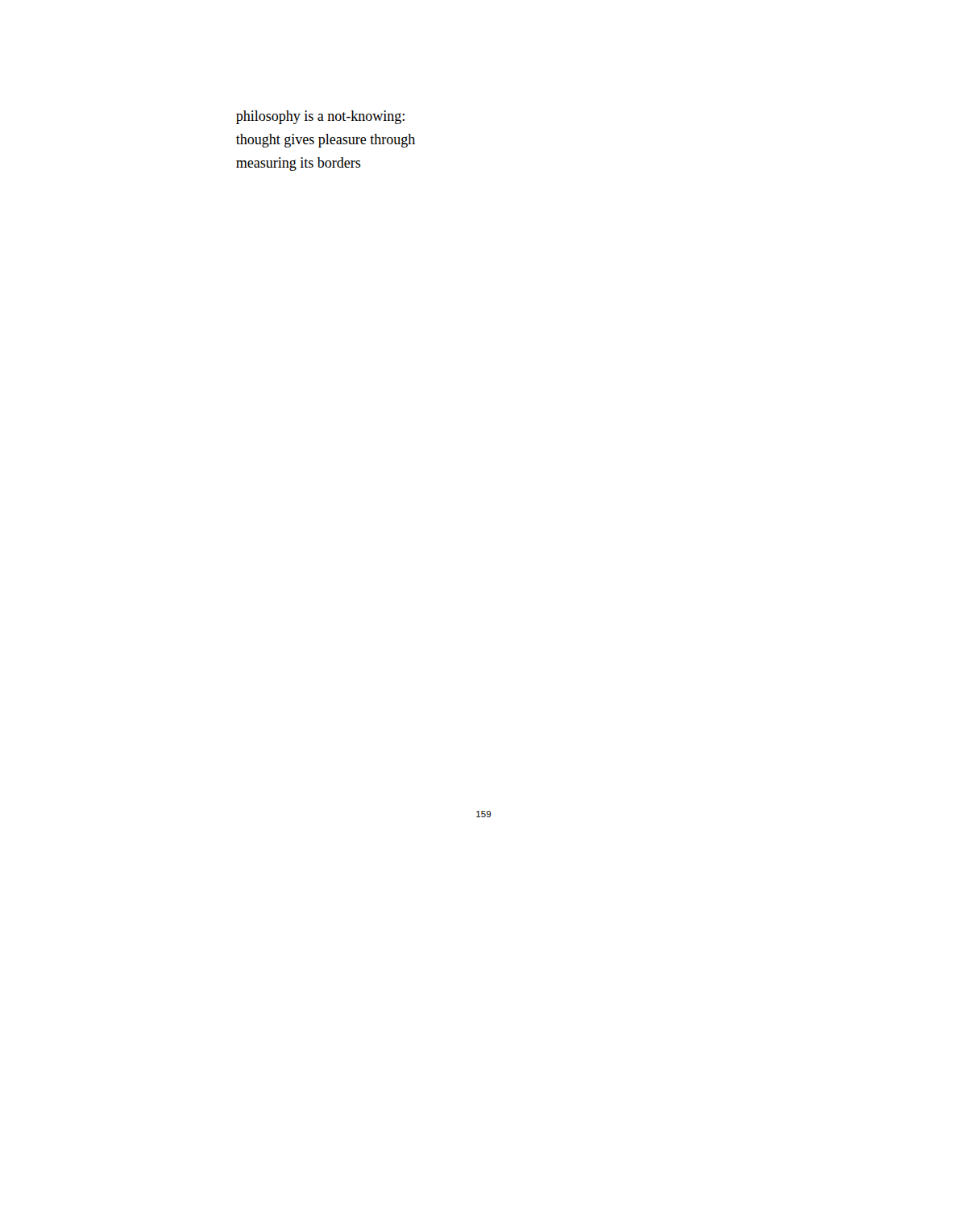philosophy is a not-knowing: thought gives pleasure through measuring its borders
159